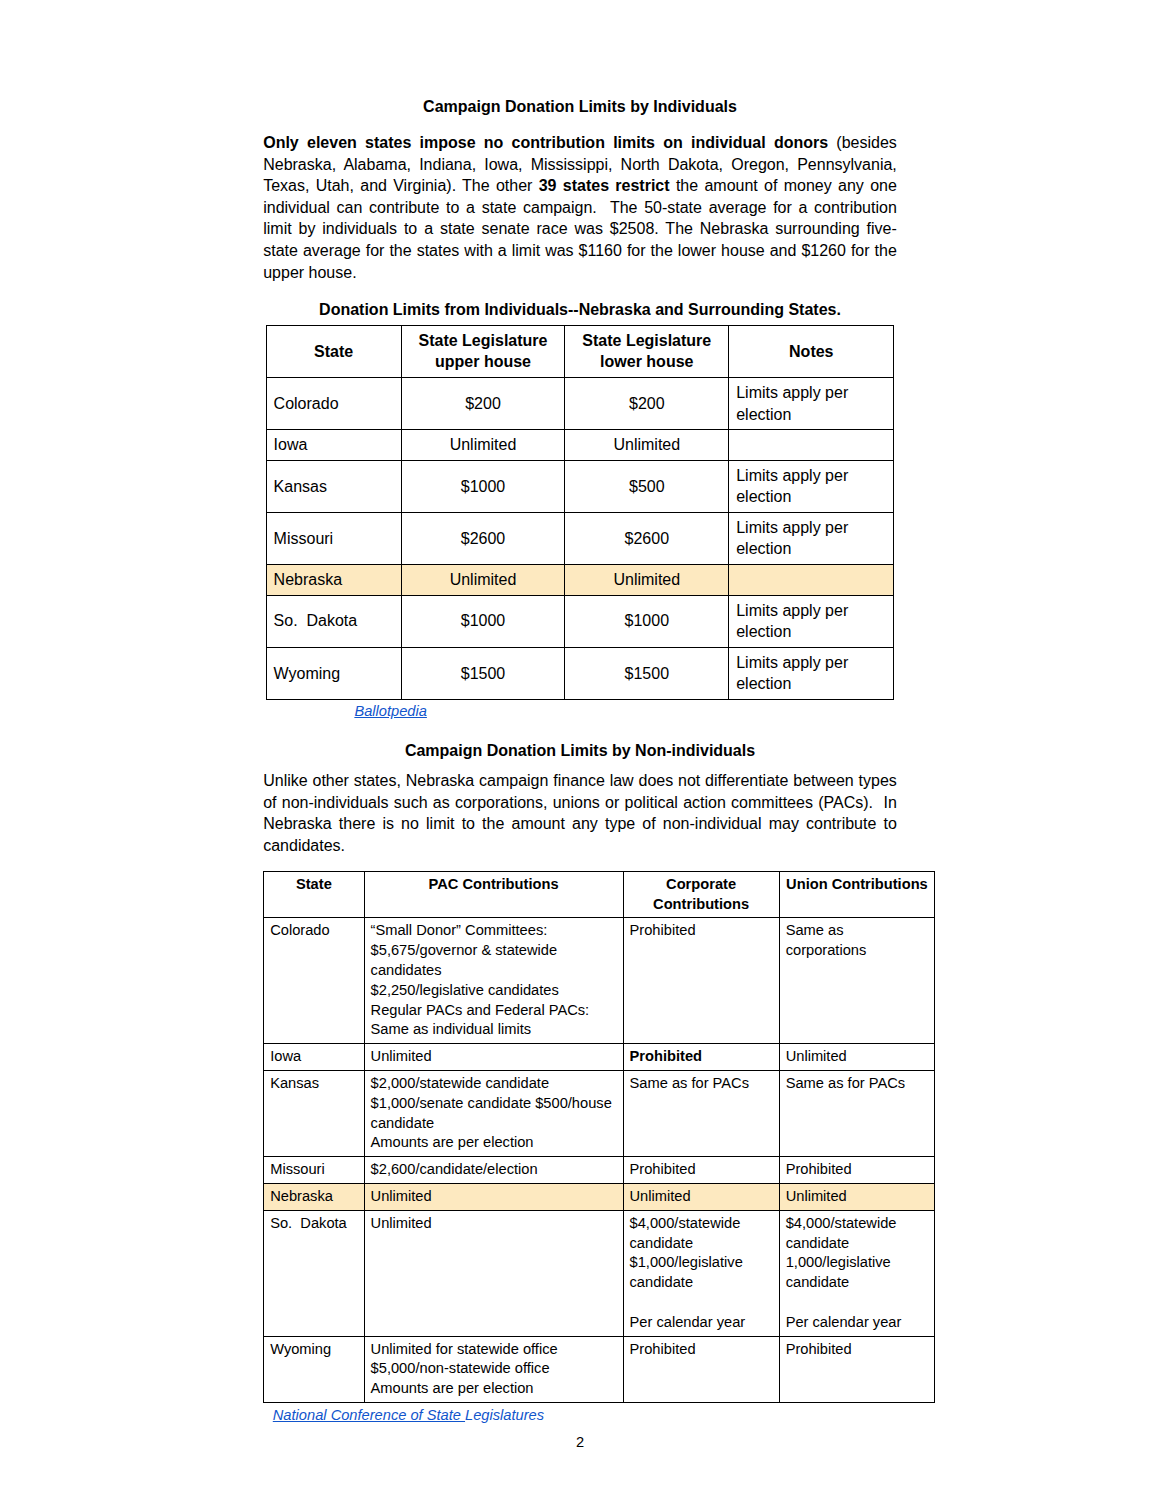Campaign Donation Limits by Individuals
Only eleven states impose no contribution limits on individual donors (besides Nebraska, Alabama, Indiana, Iowa, Mississippi, North Dakota, Oregon, Pennsylvania, Texas, Utah, and Virginia). The other 39 states restrict the amount of money any one individual can contribute to a state campaign. The 50-state average for a contribution limit by individuals to a state senate race was $2508. The Nebraska surrounding five-state average for the states with a limit was $1160 for the lower house and $1260 for the upper house.
Donation Limits from Individuals--Nebraska and Surrounding States.
| State | State Legislature upper house | State Legislature lower house | Notes |
| --- | --- | --- | --- |
| Colorado | $200 | $200 | Limits apply per election |
| Iowa | Unlimited | Unlimited | |
| Kansas | $1000 | $500 | Limits apply per election |
| Missouri | $2600 | $2600 | Limits apply per election |
| Nebraska | Unlimited | Unlimited | |
| So. Dakota | $1000 | $1000 | Limits apply per election |
| Wyoming | $1500 | $1500 | Limits apply per election |
Ballotpedia
Campaign Donation Limits by Non-individuals
Unlike other states, Nebraska campaign finance law does not differentiate between types of non-individuals such as corporations, unions or political action committees (PACs). In Nebraska there is no limit to the amount any type of non-individual may contribute to candidates.
| State | PAC Contributions | Corporate Contributions | Union Contributions |
| --- | --- | --- | --- |
| Colorado | “Small Donor” Committees: $5,675/governor & statewide candidates $2,250/legislative candidates Regular PACs and Federal PACs: Same as individual limits | Prohibited | Same as corporations |
| Iowa | Unlimited | Prohibited | Unlimited |
| Kansas | $2,000/statewide candidate $1,000/senate candidate $500/house candidate Amounts are per election | Same as for PACs | Same as for PACs |
| Missouri | $2,600/candidate/election | Prohibited | Prohibited |
| Nebraska | Unlimited | Unlimited | Unlimited |
| So. Dakota | Unlimited | $4,000/statewide candidate $1,000/legislative candidate Per calendar year | $4,000/statewide candidate 1,000/legislative candidate Per calendar year |
| Wyoming | Unlimited for statewide office $5,000/non-statewide office Amounts are per election | Prohibited | Prohibited |
National Conference of State Legislatures
2